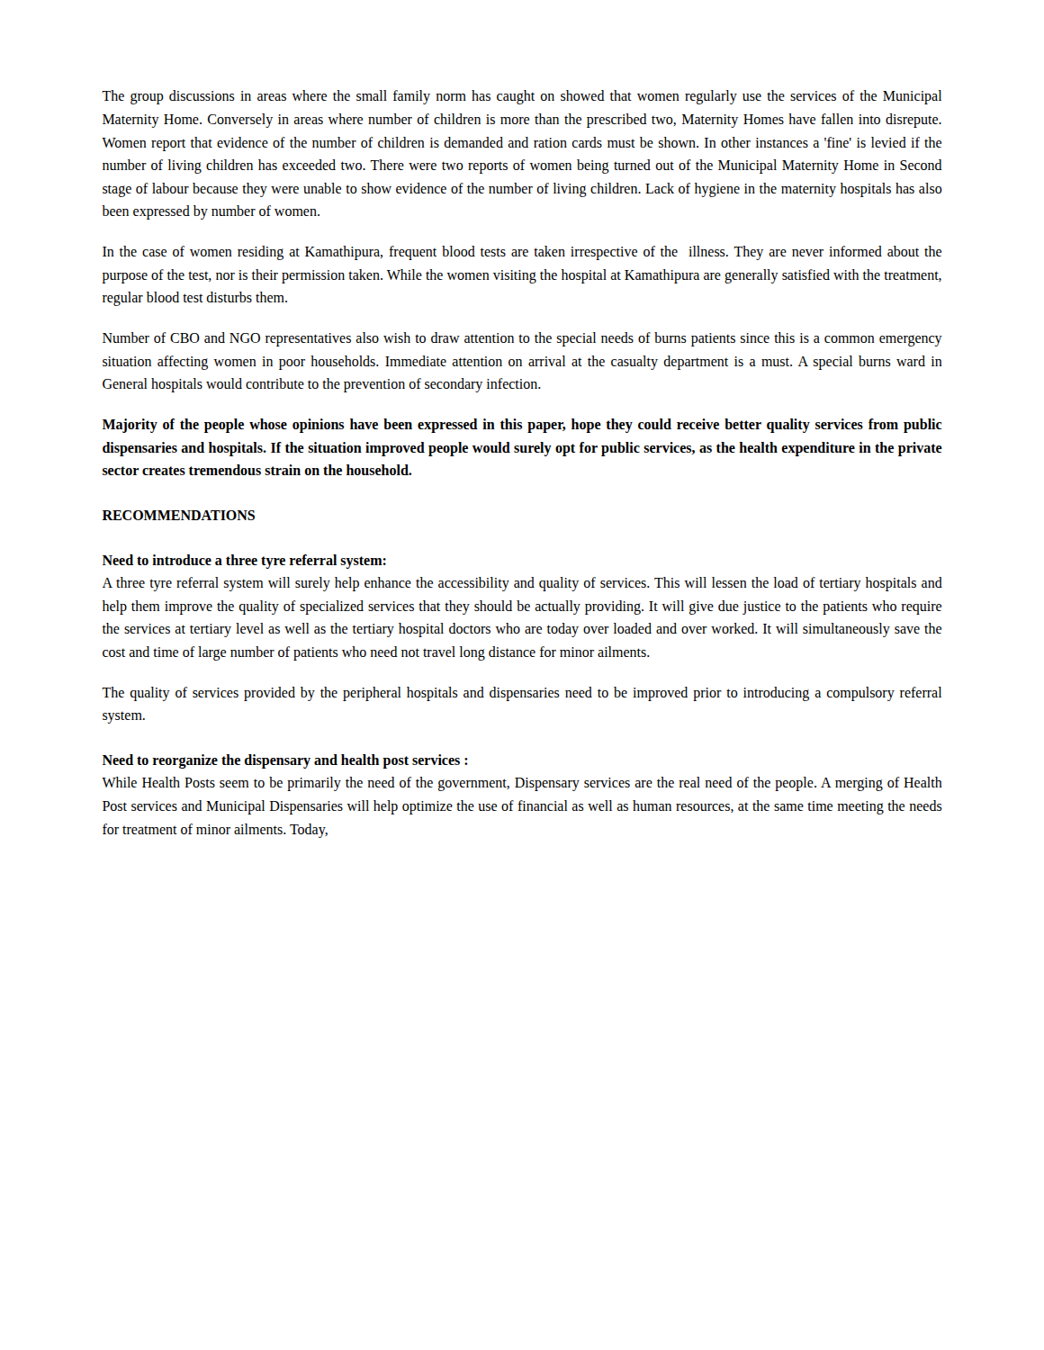The group discussions in areas where the small family norm has caught on showed that women regularly use the services of the Municipal Maternity Home. Conversely in areas where number of children is more than the prescribed two, Maternity Homes have fallen into disrepute. Women report that evidence of the number of children is demanded and ration cards must be shown. In other instances a 'fine' is levied if the number of living children has exceeded two. There were two reports of women being turned out of the Municipal Maternity Home in Second stage of labour because they were unable to show evidence of the number of living children. Lack of hygiene in the maternity hospitals has also been expressed by number of women.
In the case of women residing at Kamathipura, frequent blood tests are taken irrespective of the illness. They are never informed about the purpose of the test, nor is their permission taken. While the women visiting the hospital at Kamathipura are generally satisfied with the treatment, regular blood test disturbs them.
Number of CBO and NGO representatives also wish to draw attention to the special needs of burns patients since this is a common emergency situation affecting women in poor households. Immediate attention on arrival at the casualty department is a must. A special burns ward in General hospitals would contribute to the prevention of secondary infection.
Majority of the people whose opinions have been expressed in this paper, hope they could receive better quality services from public dispensaries and hospitals. If the situation improved people would surely opt for public services, as the health expenditure in the private sector creates tremendous strain on the household.
RECOMMENDATIONS
Need to introduce a three tyre referral system:
A three tyre referral system will surely help enhance the accessibility and quality of services. This will lessen the load of tertiary hospitals and help them improve the quality of specialized services that they should be actually providing. It will give due justice to the patients who require the services at tertiary level as well as the tertiary hospital doctors who are today over loaded and over worked. It will simultaneously save the cost and time of large number of patients who need not travel long distance for minor ailments.
The quality of services provided by the peripheral hospitals and dispensaries need to be improved prior to introducing a compulsory referral system.
Need to reorganize the dispensary and health post services :
While Health Posts seem to be primarily the need of the government, Dispensary services are the real need of the people. A merging of Health Post services and Municipal Dispensaries will help optimize the use of financial as well as human resources, at the same time meeting the needs for treatment of minor ailments. Today,